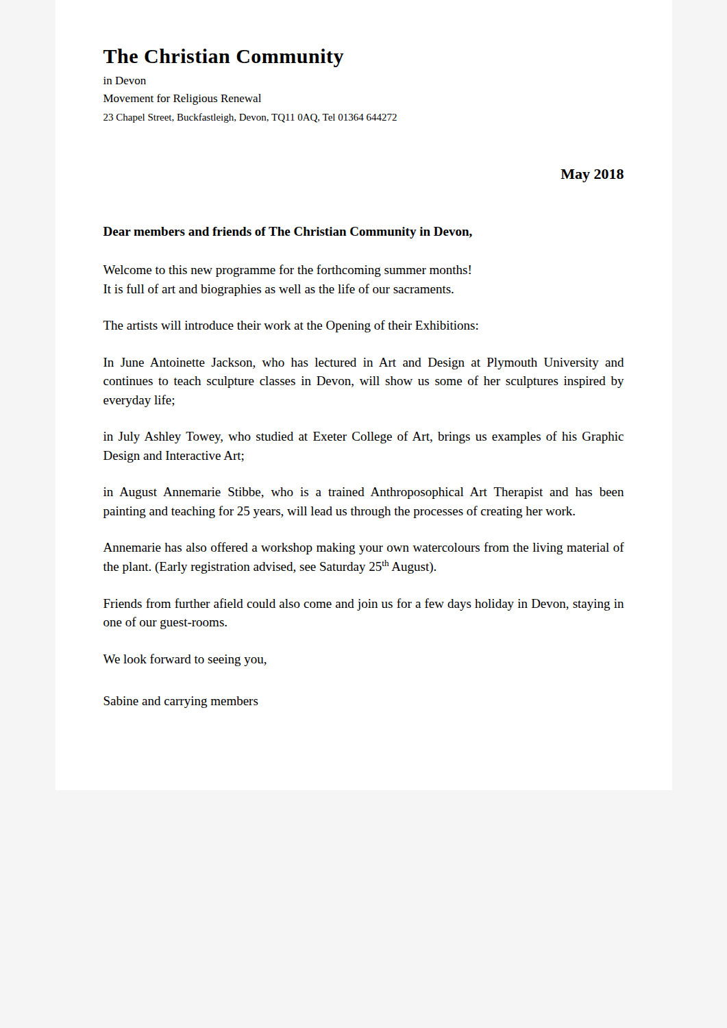The Christian Community
in Devon
Movement for Religious Renewal
23 Chapel Street, Buckfastleigh, Devon, TQ11 0AQ, Tel 01364 644272
May 2018
Dear members and friends of The Christian Community in Devon,
Welcome to this new programme for the forthcoming summer months!
It is full of art and biographies as well as the life of our sacraments.
The artists will introduce their work at the Opening of their Exhibitions:
In June Antoinette Jackson, who has lectured in Art and Design at Plymouth University and continues to teach sculpture classes in Devon, will show us some of her sculptures inspired by everyday life;
in July Ashley Towey, who studied at Exeter College of Art, brings us examples of his Graphic Design and Interactive Art;
in August Annemarie Stibbe, who is a trained Anthroposophical Art Therapist and has been painting and teaching for 25 years, will lead us through the processes of creating her work.
Annemarie has also offered a workshop making your own watercolours from the living material of the plant. (Early registration advised, see Saturday 25th August).
Friends from further afield could also come and join us for a few days holiday in Devon, staying in one of our guest-rooms.
We look forward to seeing you,
Sabine and carrying members